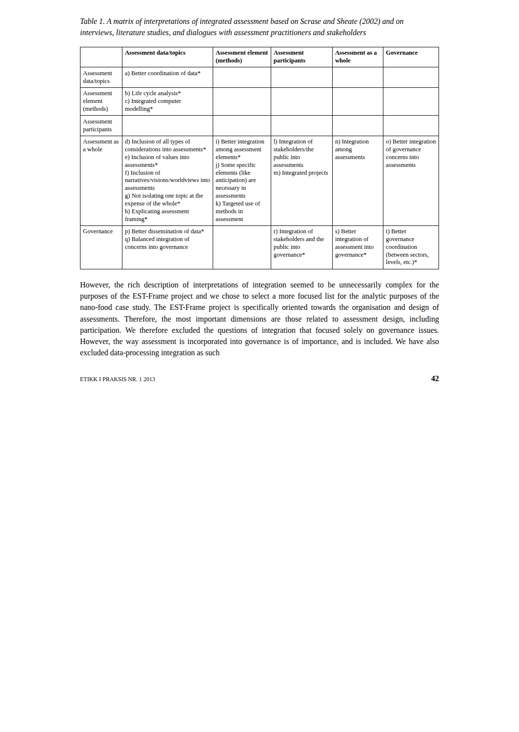Table 1. A matrix of interpretations of integrated assessment based on Scrase and Sheate (2002) and on interviews, literature studies, and dialogues with assessment practitioners and stakeholders
| | Assessment data/topics | Assessment element (methods) | Assessment participants | Assessment as a whole | Governance |
| --- | --- | --- | --- | --- | --- |
| Assessment data/topics | a) Better coordination of data* | | | | |
| Assessment element (methods) | b) Life cycle analysis* c) Integrated computer modelling* | | | | |
| Assessment participants | | | | | |
| Assessment as a whole | d) Inclusion of all types of considerations into assessments* e) Inclusion of values into assessments* f) Inclusion of narratives/visions/worldviews into assessments g) Not isolating one topic at the expense of the whole* h) Explicating assessment framing* | i) Better integration among assessment elements* j) Some specific elements (like anticipation) are necessary in assessments k) Targeted use of methods in assessment | l) Integration of stakeholders/the public into assessments m) Integrated projects | n) Integration among assessments | o) Better integration of governance concerns into assessments |
| Governance | p) Better dissemination of data* q) Balanced integration of concerns into governance | | r) Integration of stakeholders and the public into governance* | s) Better integration of assessment into governance* | t) Better governance coordination (between sectors, levels, etc.)* |
However, the rich description of interpretations of integration seemed to be unnecessarily complex for the purposes of the EST-Frame project and we chose to select a more focused list for the analytic purposes of the nano-food case study. The EST-Frame project is specifically oriented towards the organisation and design of assessments. Therefore, the most important dimensions are those related to assessment design, including participation. We therefore excluded the questions of integration that focused solely on governance issues. However, the way assessment is incorporated into governance is of importance, and is included. We have also excluded data-processing integration as such
ETIKK I PRAKSIS NR. 1 2013 42